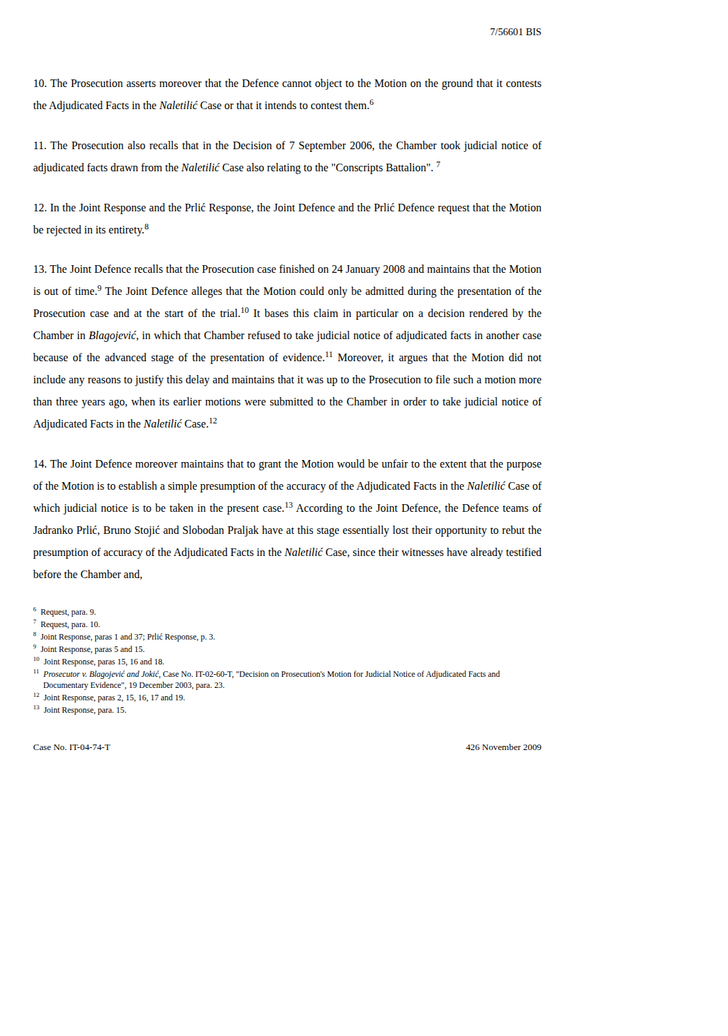7/56601 BIS
10. The Prosecution asserts moreover that the Defence cannot object to the Motion on the ground that it contests the Adjudicated Facts in the Naletilić Case or that it intends to contest them.6
11. The Prosecution also recalls that in the Decision of 7 September 2006, the Chamber took judicial notice of adjudicated facts drawn from the Naletilić Case also relating to the "Conscripts Battalion". 7
12. In the Joint Response and the Prlić Response, the Joint Defence and the Prlić Defence request that the Motion be rejected in its entirety.8
13. The Joint Defence recalls that the Prosecution case finished on 24 January 2008 and maintains that the Motion is out of time.9 The Joint Defence alleges that the Motion could only be admitted during the presentation of the Prosecution case and at the start of the trial.10 It bases this claim in particular on a decision rendered by the Chamber in Blagojević, in which that Chamber refused to take judicial notice of adjudicated facts in another case because of the advanced stage of the presentation of evidence.11 Moreover, it argues that the Motion did not include any reasons to justify this delay and maintains that it was up to the Prosecution to file such a motion more than three years ago, when its earlier motions were submitted to the Chamber in order to take judicial notice of Adjudicated Facts in the Naletilić Case.12
14. The Joint Defence moreover maintains that to grant the Motion would be unfair to the extent that the purpose of the Motion is to establish a simple presumption of the accuracy of the Adjudicated Facts in the Naletilić Case of which judicial notice is to be taken in the present case.13 According to the Joint Defence, the Defence teams of Jadranko Prlić, Bruno Stojić and Slobodan Praljak have at this stage essentially lost their opportunity to rebut the presumption of accuracy of the Adjudicated Facts in the Naletilić Case, since their witnesses have already testified before the Chamber and,
6 Request, para. 9.
7 Request, para. 10.
8 Joint Response, paras 1 and 37; Prlić Response, p. 3.
9 Joint Response, paras 5 and 15.
10 Joint Response, paras 15, 16 and 18.
11 Prosecutor v. Blagojević and Jokić, Case No. IT-02-60-T, "Decision on Prosecution's Motion for Judicial Notice of Adjudicated Facts and Documentary Evidence", 19 December 2003, para. 23.
12 Joint Response, paras 2, 15, 16, 17 and 19.
13 Joint Response, para. 15.
Case No. IT-04-74-T
4
26 November 2009